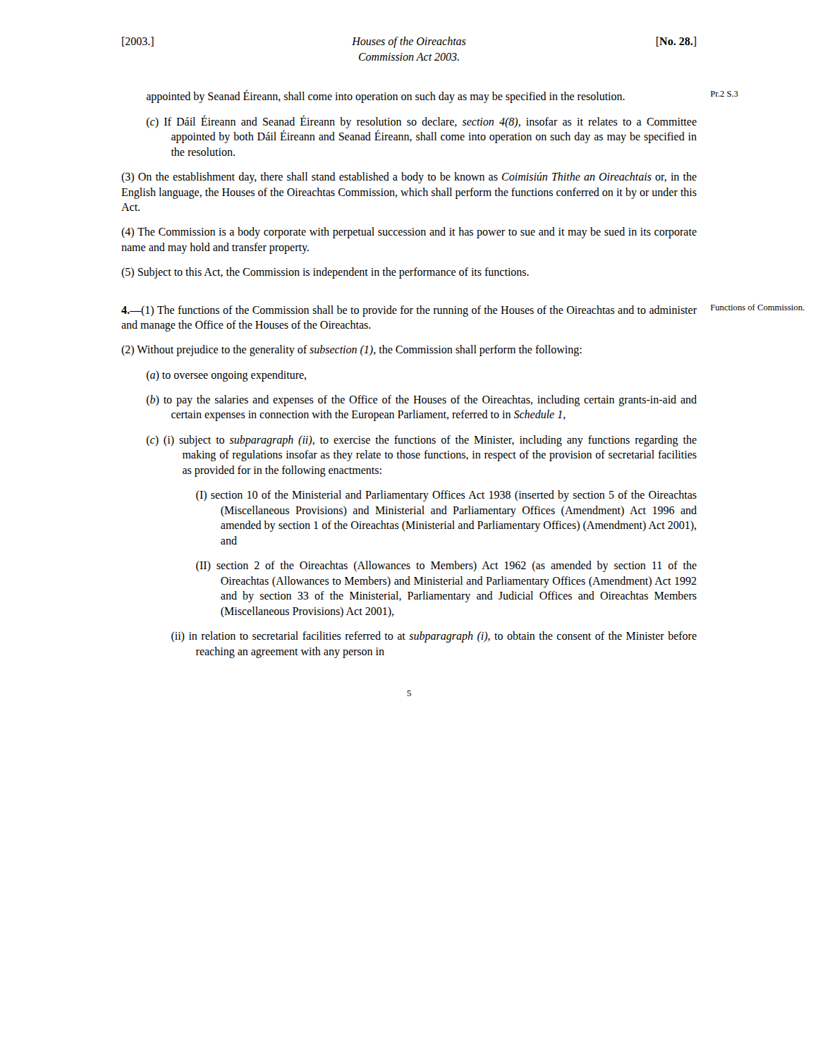[2003.]
Houses of the Oireachtas Commission Act 2003.
[No. 28.]
Pr.2 S.3 appointed by Seanad Éireann, shall come into operation on such day as may be specified in the resolution.
(c) If Dáil Éireann and Seanad Éireann by resolution so declare, section 4(8), insofar as it relates to a Committee appointed by both Dáil Éireann and Seanad Éireann, shall come into operation on such day as may be specified in the resolution.
(3) On the establishment day, there shall stand established a body to be known as Coimisiún Thithe an Oireachtais or, in the English language, the Houses of the Oireachtas Commission, which shall perform the functions conferred on it by or under this Act.
(4) The Commission is a body corporate with perpetual succession and it has power to sue and it may be sued in its corporate name and may hold and transfer property.
(5) Subject to this Act, the Commission is independent in the performance of its functions.
Functions of Commission. 4.—(1) The functions of the Commission shall be to provide for the running of the Houses of the Oireachtas and to administer and manage the Office of the Houses of the Oireachtas.
(2) Without prejudice to the generality of subsection (1), the Commission shall perform the following:
(a) to oversee ongoing expenditure,
(b) to pay the salaries and expenses of the Office of the Houses of the Oireachtas, including certain grants-in-aid and certain expenses in connection with the European Parliament, referred to in Schedule 1,
(c) (i) subject to subparagraph (ii), to exercise the functions of the Minister, including any functions regarding the making of regulations insofar as they relate to those functions, in respect of the provision of secretarial facilities as provided for in the following enactments:
(I) section 10 of the Ministerial and Parliamentary Offices Act 1938 (inserted by section 5 of the Oireachtas (Miscellaneous Provisions) and Ministerial and Parliamentary Offices (Amendment) Act 1996 and amended by section 1 of the Oireachtas (Ministerial and Parliamentary Offices) (Amendment) Act 2001), and
(II) section 2 of the Oireachtas (Allowances to Members) Act 1962 (as amended by section 11 of the Oireachtas (Allowances to Members) and Ministerial and Parliamentary Offices (Amendment) Act 1992 and by section 33 of the Ministerial, Parliamentary and Judicial Offices and Oireachtas Members (Miscellaneous Provisions) Act 2001),
(ii) in relation to secretarial facilities referred to at subparagraph (i), to obtain the consent of the Minister before reaching an agreement with any person in
5